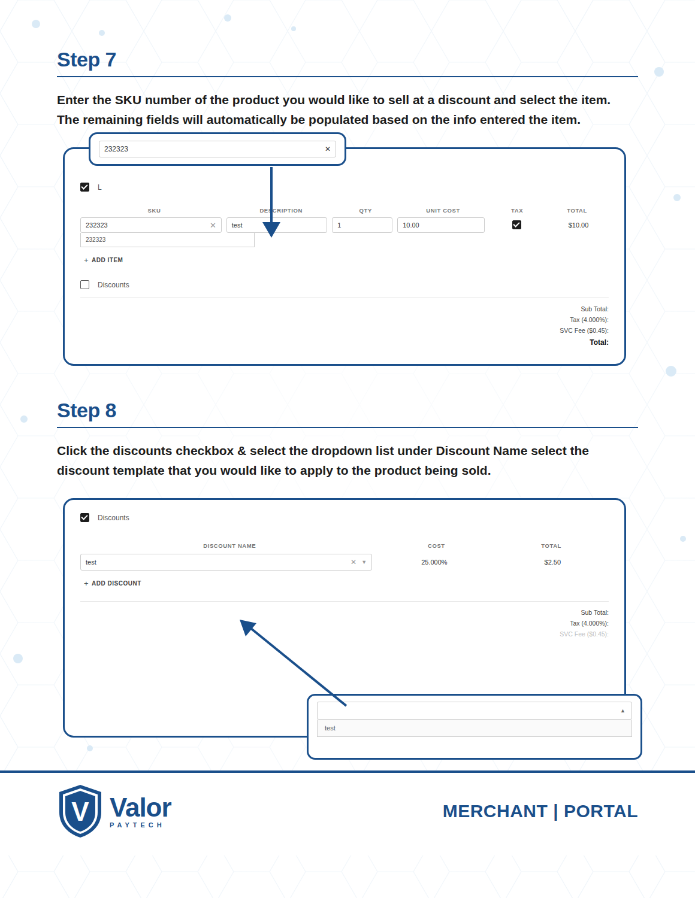Step 7
Enter the SKU number of the product you would like to sell at a discount and select the item. The remaining fields will automatically be populated based on the info entered the item.
232323 ✕
L
SKU DESCRIPTION QTY UNIT COST TAX TOTAL
232323✕
test
1
10.00
$10.00
232323
+ ADD ITEM
Discounts
Sub Total:
Tax (4.000%):
SVC Fee ($0.45):
Total:
Step 8
Click the discounts checkbox & select the dropdown list under Discount Name select the discount template that you would like to apply to the product being sold.
Discounts
DISCOUNT NAME COST TOTAL
test ✕▼
25.000%
$2.50
+ ADD DISCOUNT
Sub Total:
Tax (4.000%):
SVC Fee ($0.45):
▲
test
V
Valor PAYTECH
MERCHANT | PORTAL